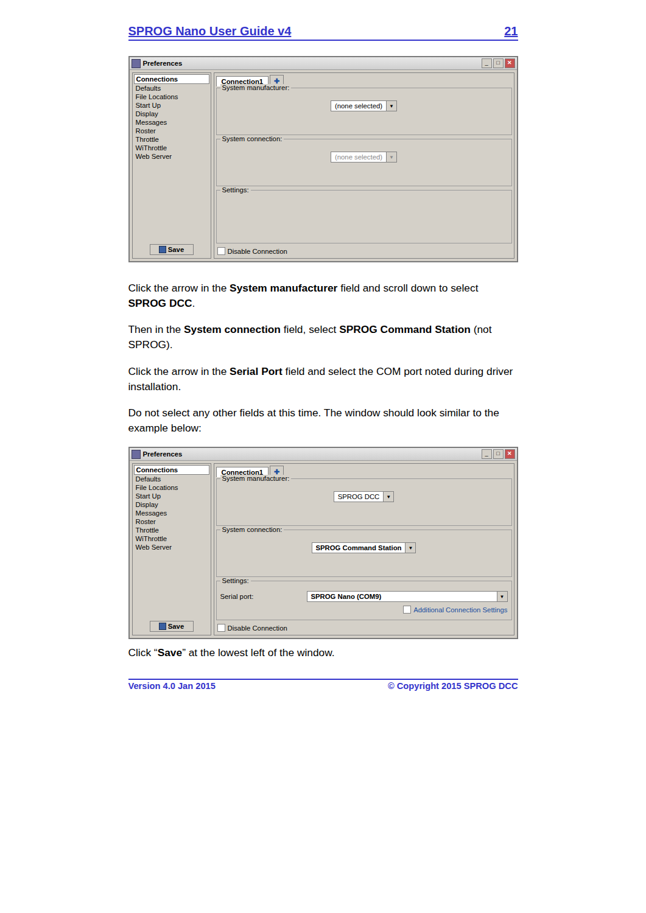SPROG Nano User Guide v4 21
Preferences _ □ ✕
Connections
Defaults
File Locations
Start Up
Display
Messages
Roster
Throttle
WiThrottle
Web Server
Save
Connection1
✚
System manufacturer:
(none selected) ▼
System connection:
(none selected) ▼
Settings:
Disable Connection
Click the arrow in the System manufacturer field and scroll down to select SPROG DCC.
Then in the System connection field, select SPROG Command Station (not SPROG).
Click the arrow in the Serial Port field and select the COM port noted during driver installation.
Do not select any other fields at this time. The window should look similar to the example below:
Preferences _ □ ✕
Connections
Defaults
File Locations
Start Up
Display
Messages
Roster
Throttle
WiThrottle
Web Server
Save
Connection1
✚
System manufacturer:
SPROG DCC ▼
System connection:
SPROG Command Station ▼
Settings:
Serial port: SPROG Nano (COM9) ▼
Additional Connection Settings
Disable Connection
Click “Save” at the lowest left of the window.
Version 4.0 Jan 2015 © Copyright 2015 SPROG DCC